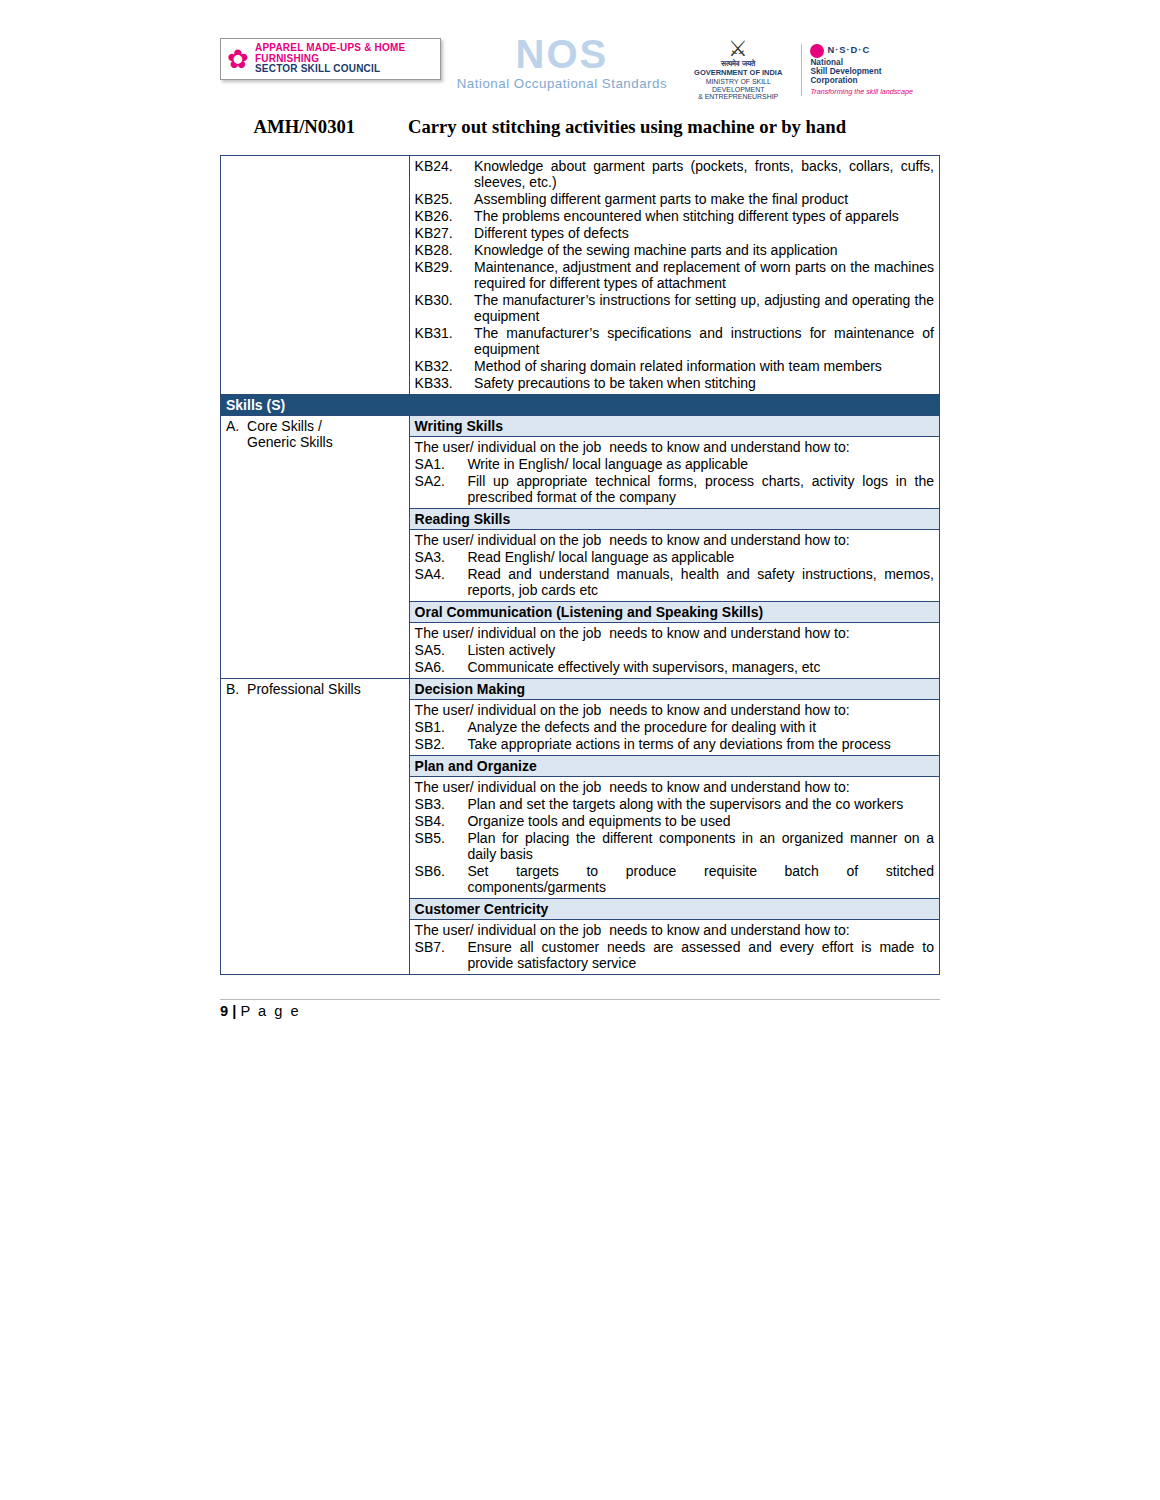✿
APPAREL MADE-UPS & HOME FURNISHING
SECTOR SKILL COUNCIL
NOS
National Occupational Standards
⚔
सत्यमेव जयते
GOVERNMENT OF INDIA
MINISTRY OF SKILL DEVELOPMENT
& ENTREPRENEURSHIP
N·S·D·C
National
Skill Development
Corporation
Transforming the skill landscape
AMH/N0301 Carry out stitching activities using machine or by hand
| | KB24. Knowledge about garment parts (pockets, fronts, backs, collars, cuffs, sleeves, etc.) KB25. Assembling different garment parts to make the final product KB26. The problems encountered when stitching different types of apparels KB27. Different types of defects KB28. Knowledge of the sewing machine parts and its application KB29. Maintenance, adjustment and replacement of worn parts on the machines required for different types of attachment KB30. The manufacturer’s instructions for setting up, adjusting and operating the equipment KB31. The manufacturer’s specifications and instructions for maintenance of equipment KB32. Method of sharing domain related information with team members KB33. Safety precautions to be taken when stitching |
| Skills (S) |
| A. Core Skills / Generic Skills | Writing Skills |
| The user/ individual on the job needs to know and understand how to: SA1. Write in English/ local language as applicable SA2. Fill up appropriate technical forms, process charts, activity logs in the prescribed format of the company |
| Reading Skills |
| The user/ individual on the job needs to know and understand how to: SA3. Read English/ local language as applicable SA4. Read and understand manuals, health and safety instructions, memos, reports, job cards etc |
| Oral Communication (Listening and Speaking Skills) |
| The user/ individual on the job needs to know and understand how to: SA5. Listen actively SA6. Communicate effectively with supervisors, managers, etc |
| B. Professional Skills | Decision Making |
| The user/ individual on the job needs to know and understand how to: SB1. Analyze the defects and the procedure for dealing with it SB2. Take appropriate actions in terms of any deviations from the process |
| Plan and Organize |
| The user/ individual on the job needs to know and understand how to: SB3. Plan and set the targets along with the supervisors and the co workers SB4. Organize tools and equipments to be used SB5. Plan for placing the different components in an organized manner on a daily basis SB6. Set targets to produce requisite batch of stitched components/garments |
| Customer Centricity |
| The user/ individual on the job needs to know and understand how to: SB7. Ensure all customer needs are assessed and every effort is made to provide satisfactory service |
9 | P a g e